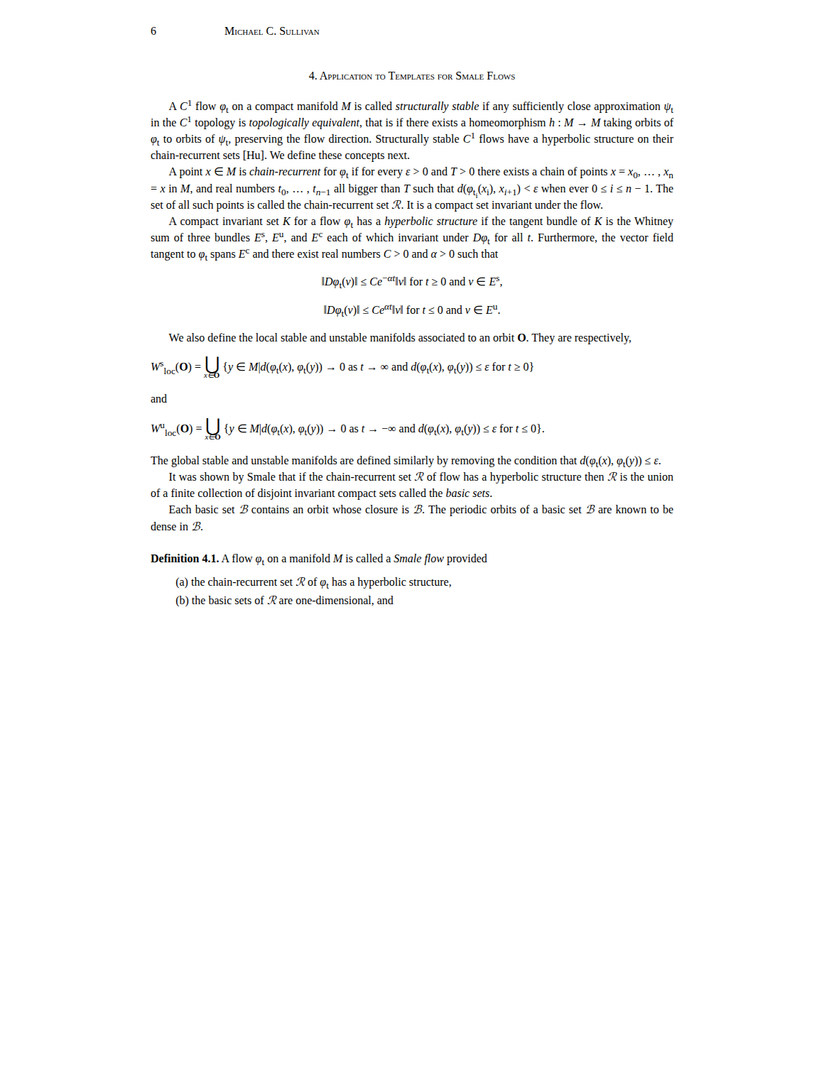6 Michael C. Sullivan
4. Application to Templates for Smale Flows
A C1 flow φt on a compact manifold M is called structurally stable if any sufficiently close approximation ψt in the C1 topology is topologically equivalent, that is if there exists a homeomorphism h : M → M taking orbits of φt to orbits of ψt, preserving the flow direction. Structurally stable C1 flows have a hyperbolic structure on their chain-recurrent sets [Hu]. We define these concepts next.
A point x ∈ M is chain-recurrent for φt if for every ε > 0 and T > 0 there exists a chain of points x = x0, … , xn = x in M, and real numbers t0, … , tn−1 all bigger than T such that d(φti(xi), xi+1) < ε when ever 0 ≤ i ≤ n − 1. The set of all such points is called the chain-recurrent set ℛ. It is a compact set invariant under the flow.
A compact invariant set K for a flow φt has a hyperbolic structure if the tangent bundle of K is the Whitney sum of three bundles Es, Eu, and Ec each of which invariant under Dφt for all t. Furthermore, the vector field tangent to φt spans Ec and there exist real numbers C > 0 and α > 0 such that
‖Dφt(v)‖ ≤ Ce−αt‖v‖ for t ≥ 0 and v ∈ Es,
‖Dφt(v)‖ ≤ Ceαt‖v‖ for t ≤ 0 and v ∈ Eu.
We also define the local stable and unstable manifolds associated to an orbit O. They are respectively,
Wsloc(O) = ⋃x∈O {y ∈ M|d(φt(x), φt(y)) → 0 as t → ∞ and d(φt(x), φt(y)) ≤ ε for t ≥ 0}
and
Wuloc(O) = ⋃x∈O {y ∈ M|d(φt(x), φt(y)) → 0 as t → −∞ and d(φt(x), φt(y)) ≤ ε for t ≤ 0}.
The global stable and unstable manifolds are defined similarly by removing the condition that d(φt(x), φt(y)) ≤ ε.
It was shown by Smale that if the chain-recurrent set ℛ of flow has a hyperbolic structure then ℛ is the union of a finite collection of disjoint invariant compact sets called the basic sets.
Each basic set ℬ contains an orbit whose closure is ℬ. The periodic orbits of a basic set ℬ are known to be dense in ℬ.
Definition 4.1. A flow φt on a manifold M is called a Smale flow provided
(a) the chain-recurrent set ℛ of φt has a hyperbolic structure,
(b) the basic sets of ℛ are one-dimensional, and